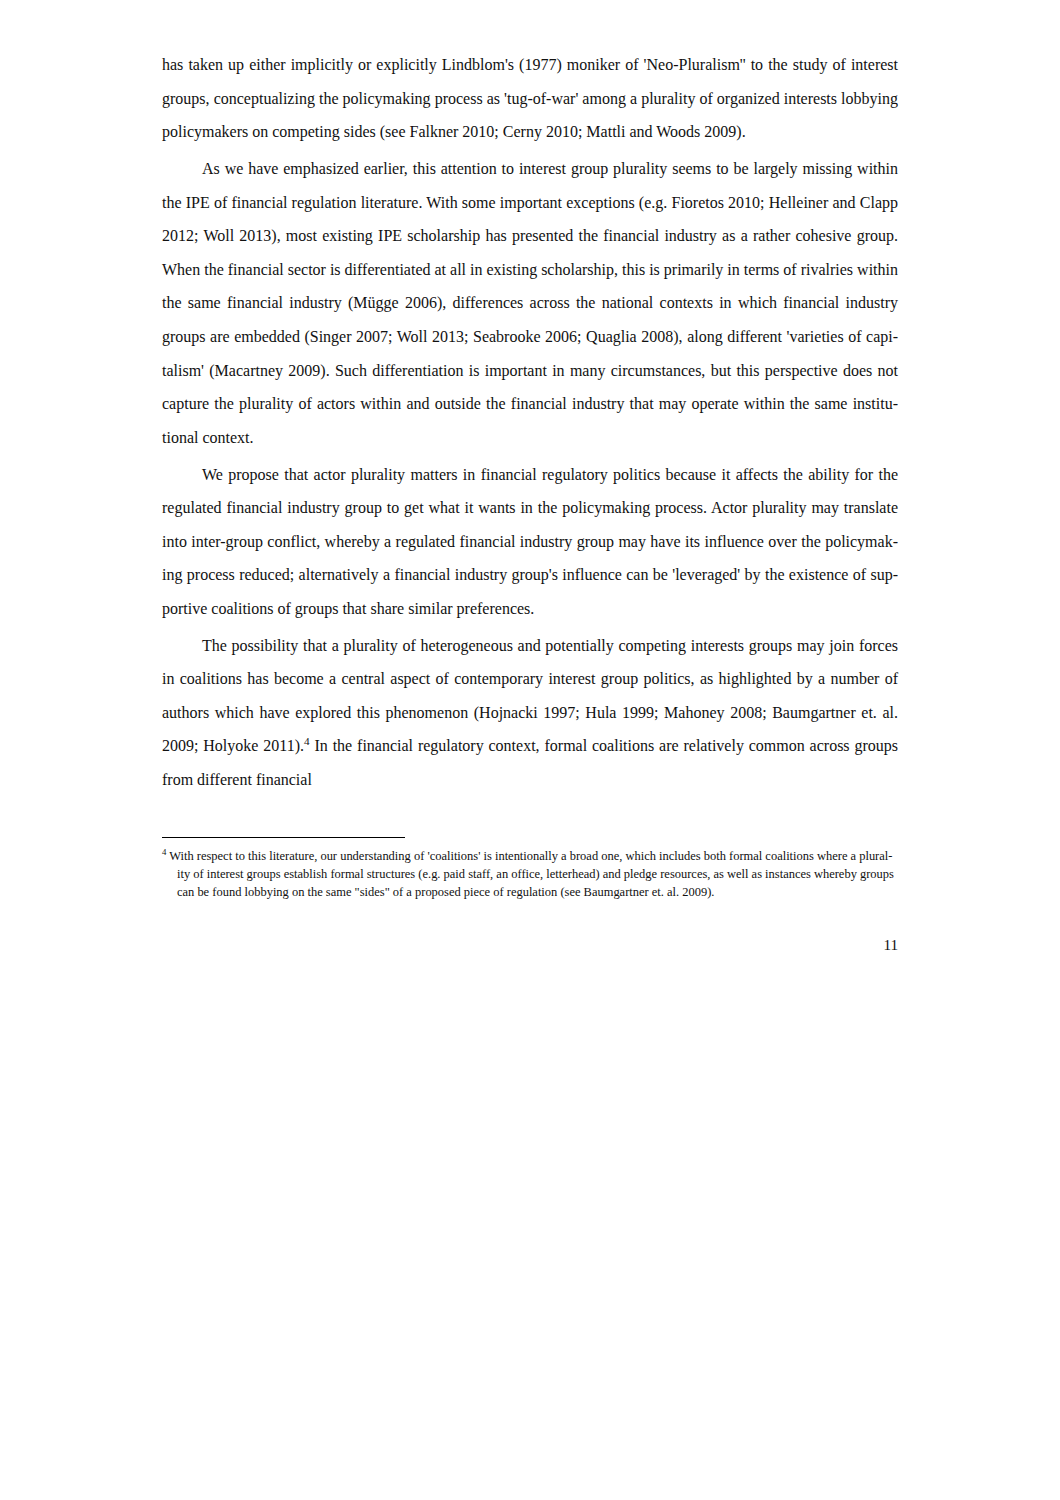has taken up either implicitly or explicitly Lindblom's (1977) moniker of 'Neo-Pluralism'' to the study of interest groups, conceptualizing the policymaking process as 'tug-of-war' among a plurality of organized interests lobbying policymakers on competing sides (see Falkner 2010; Cerny 2010; Mattli and Woods 2009).
As we have emphasized earlier, this attention to interest group plurality seems to be largely missing within the IPE of financial regulation literature. With some important exceptions (e.g. Fioretos 2010; Helleiner and Clapp 2012; Woll 2013), most existing IPE scholarship has presented the financial industry as a rather cohesive group. When the financial sector is differentiated at all in existing scholarship, this is primarily in terms of rivalries within the same financial industry (Mügge 2006), differences across the national contexts in which financial industry groups are embedded (Singer 2007; Woll 2013; Seabrooke 2006; Quaglia 2008), along different 'varieties of capitalism' (Macartney 2009). Such differentiation is important in many circumstances, but this perspective does not capture the plurality of actors within and outside the financial industry that may operate within the same institutional context.
We propose that actor plurality matters in financial regulatory politics because it affects the ability for the regulated financial industry group to get what it wants in the policymaking process. Actor plurality may translate into inter-group conflict, whereby a regulated financial industry group may have its influence over the policymaking process reduced; alternatively a financial industry group's influence can be 'leveraged' by the existence of supportive coalitions of groups that share similar preferences.
The possibility that a plurality of heterogeneous and potentially competing interests groups may join forces in coalitions has become a central aspect of contemporary interest group politics, as highlighted by a number of authors which have explored this phenomenon (Hojnacki 1997; Hula 1999; Mahoney 2008; Baumgartner et. al. 2009; Holyoke 2011).4 In the financial regulatory context, formal coalitions are relatively common across groups from different financial
4 With respect to this literature, our understanding of 'coalitions' is intentionally a broad one, which includes both formal coalitions where a plurality of interest groups establish formal structures (e.g. paid staff, an office, letterhead) and pledge resources, as well as instances whereby groups can be found lobbying on the same "sides" of a proposed piece of regulation (see Baumgartner et. al. 2009).
11